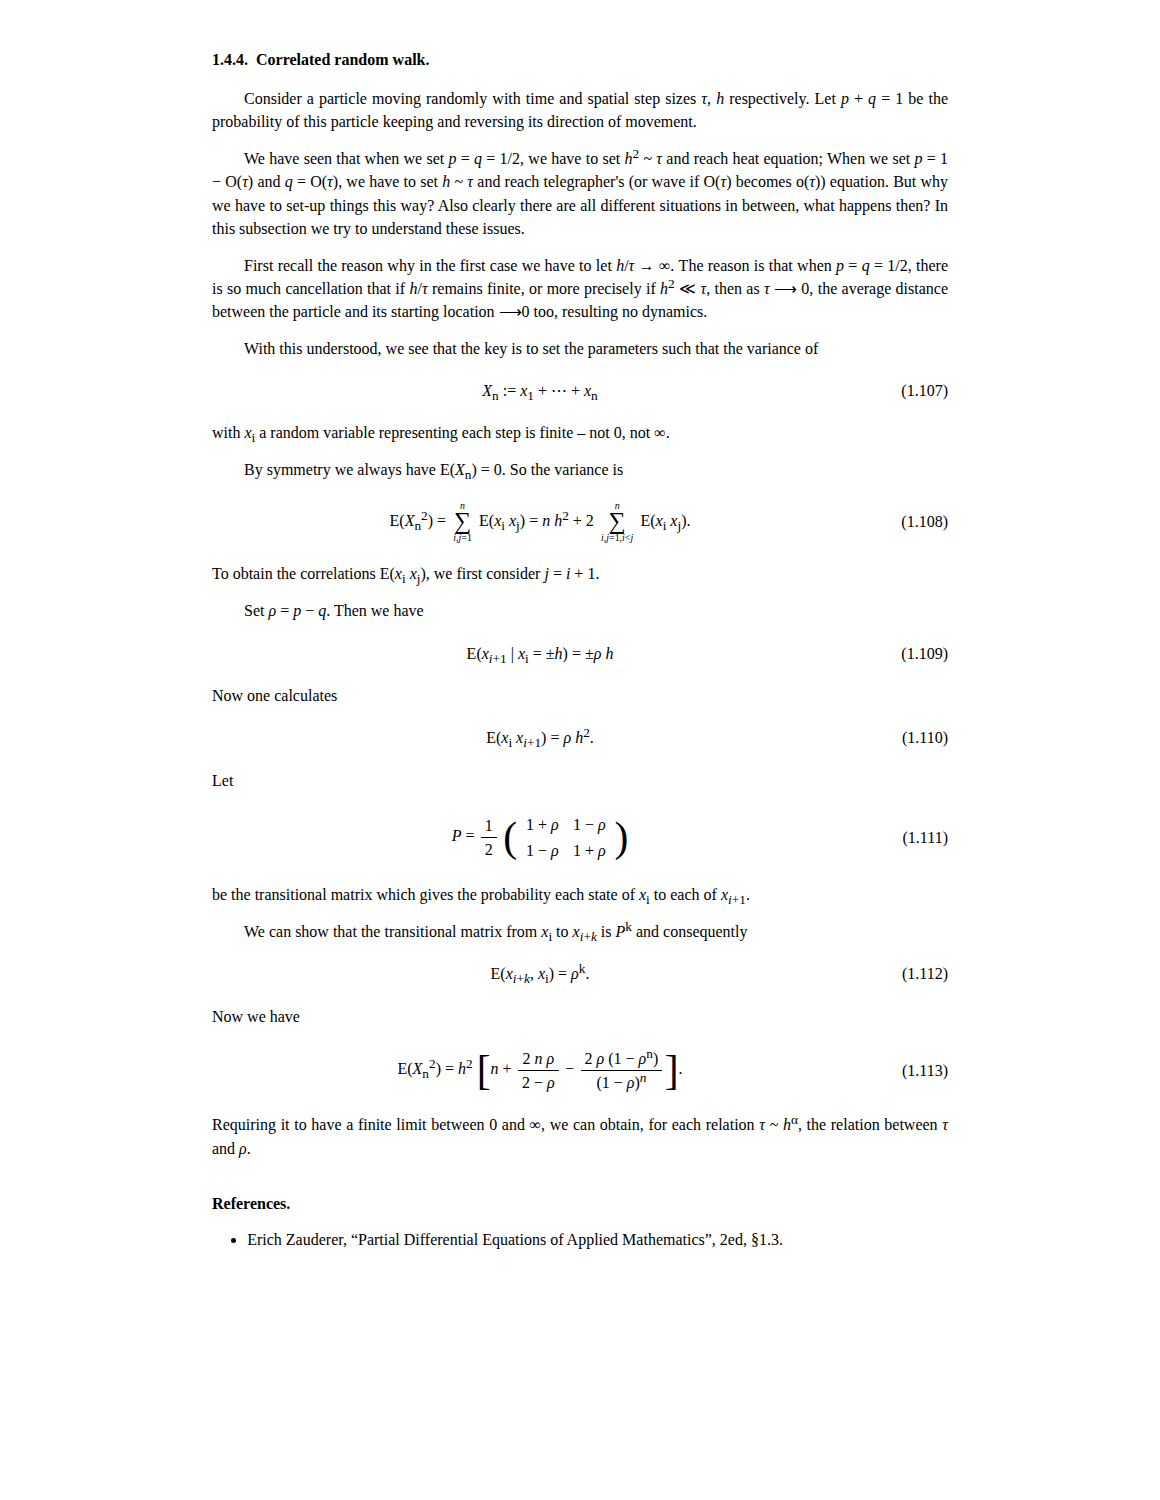1.4.4. Correlated random walk.
Consider a particle moving randomly with time and spatial step sizes τ, h respectively. Let p + q = 1 be the probability of this particle keeping and reversing its direction of movement.
We have seen that when we set p = q = 1/2, we have to set h2 ~ τ and reach heat equation; When we set p = 1 − O(τ) and q = O(τ), we have to set h ~ τ and reach telegrapher's (or wave if O(τ) becomes o(τ)) equation. But why we have to set-up things this way? Also clearly there are all different situations in between, what happens then? In this subsection we try to understand these issues.
First recall the reason why in the first case we have to let h/τ → ∞. The reason is that when p = q = 1/2, there is so much cancellation that if h/τ remains finite, or more precisely if h2 ≪ τ, then as τ ⟶ 0, the average distance between the particle and its starting location ⟶0 too, resulting no dynamics.
With this understood, we see that the key is to set the parameters such that the variance of
Xn := x1 + ⋯ + xn
(1.107)
with xi a random variable representing each step is finite – not 0, not ∞.
By symmetry we always have E(Xn) = 0. So the variance is
E(Xn2) = n∑i,j=1 E(xi xj) = n h2 + 2 n∑i,j=1,i<j E(xi xj).
(1.108)
To obtain the correlations E(xi xj), we first consider j = i + 1.
Set ρ = p − q. Then we have
E(xi+1 | xi = ±h) = ±ρ h
(1.109)
Now one calculates
E(xi xi+1) = ρ h2.
(1.110)
Let
P = 12 (
| 1 + ρ | 1 − ρ |
| 1 − ρ | 1 + ρ |
)
(1.111)
be the transitional matrix which gives the probability each state of xi to each of xi+1.
We can show that the transitional matrix from xi to xi+k is Pk and consequently
E(xi+k, xi) = ρk.
(1.112)
Now we have
E(Xn2) = h2 [ n + 2 n ρ 2 − ρ − 2 ρ (1 − ρn)(1 − ρ)n ] .
(1.113)
Requiring it to have a finite limit between 0 and ∞, we can obtain, for each relation τ ~ hα, the relation between τ and ρ.
References.
Erich Zauderer, “Partial Differential Equations of Applied Mathematics”, 2ed, §1.3.